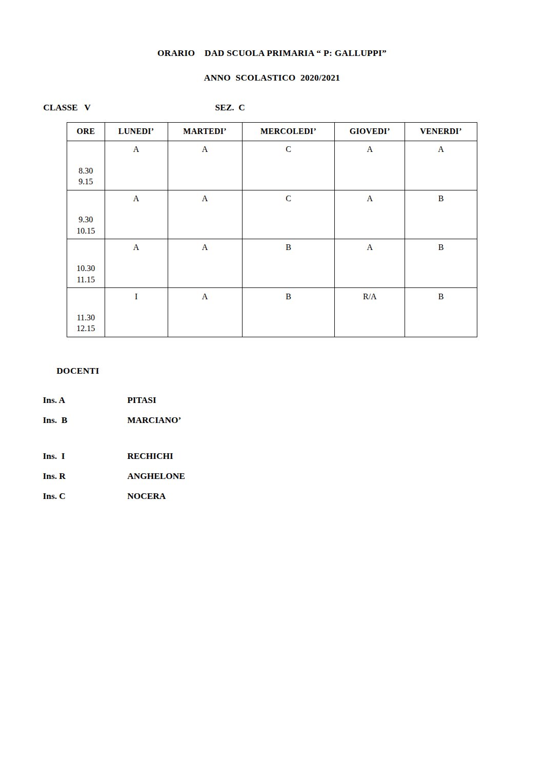ORARIO DAD SCUOLA PRIMARIA “ P: GALLUPPI”
ANNO SCOLASTICO 2020/2021
CLASSE V SEZ. C
| ORE | LUNEDI’ | MARTEDI’ | MERCOLEDI’ | GIOVEDI’ | VENERDI’ |
| --- | --- | --- | --- | --- | --- |
| 8.30 9.15 | A | A | C | A | A |
| 9.30 10.15 | A | A | C | A | B |
| 10.30 11.15 | A | A | B | A | B |
| 11.30 12.15 | I | A | B | R/A | B |
DOCENTI
| Ins. A | PITASI |
| Ins. B | MARCIANO’ |
| Ins. I | RECHICHI |
| Ins. R | ANGHELONE |
| Ins. C | NOCERA |